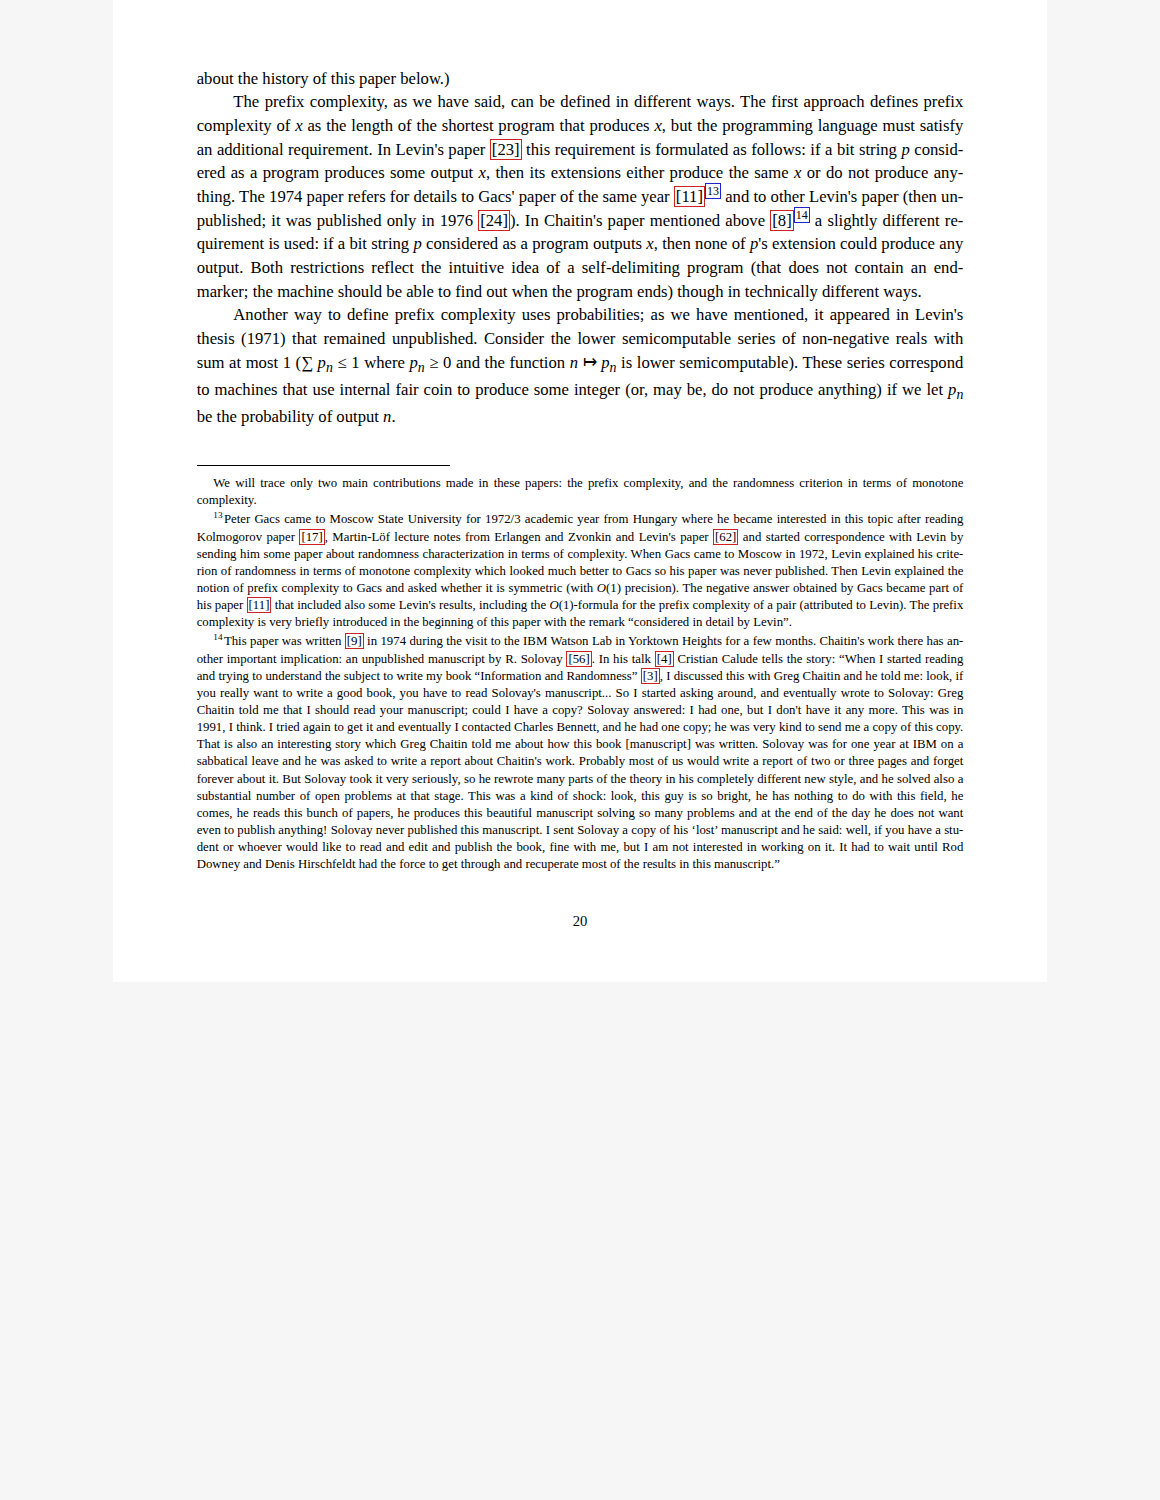about the history of this paper below.)
The prefix complexity, as we have said, can be defined in different ways. The first approach defines prefix complexity of x as the length of the shortest program that produces x, but the programming language must satisfy an additional requirement. In Levin's paper [23] this requirement is formulated as follows: if a bit string p considered as a program produces some output x, then its extensions either produce the same x or do not produce anything. The 1974 paper refers for details to Gacs' paper of the same year [11]13 and to other Levin's paper (then unpublished; it was published only in 1976 [24]). In Chaitin's paper mentioned above [8]14 a slightly different requirement is used: if a bit string p considered as a program outputs x, then none of p's extension could produce any output. Both restrictions reflect the intuitive idea of a self-delimiting program (that does not contain an end-marker; the machine should be able to find out when the program ends) though in technically different ways.
Another way to define prefix complexity uses probabilities; as we have mentioned, it appeared in Levin's thesis (1971) that remained unpublished. Consider the lower semicomputable series of non-negative reals with sum at most 1 (∑ pn ≤ 1 where pn ≥ 0 and the function n ↦ pn is lower semicomputable). These series correspond to machines that use internal fair coin to produce some integer (or, may be, do not produce anything) if we let pn be the probability of output n.
We will trace only two main contributions made in these papers: the prefix complexity, and the randomness criterion in terms of monotone complexity.
13Peter Gacs came to Moscow State University for 1972/3 academic year from Hungary where he became interested in this topic after reading Kolmogorov paper [17], Martin-Löf lecture notes from Erlangen and Zvonkin and Levin's paper [62] and started correspondence with Levin by sending him some paper about randomness characterization in terms of complexity. When Gacs came to Moscow in 1972, Levin explained his criterion of randomness in terms of monotone complexity which looked much better to Gacs so his paper was never published. Then Levin explained the notion of prefix complexity to Gacs and asked whether it is symmetric (with O(1) precision). The negative answer obtained by Gacs became part of his paper [11] that included also some Levin's results, including the O(1)-formula for the prefix complexity of a pair (attributed to Levin). The prefix complexity is very briefly introduced in the beginning of this paper with the remark “considered in detail by Levin”.
14This paper was written [9] in 1974 during the visit to the IBM Watson Lab in Yorktown Heights for a few months. Chaitin's work there has another important implication: an unpublished manuscript by R. Solovay [56]. In his talk [4] Cristian Calude tells the story: “When I started reading and trying to understand the subject to write my book “Information and Randomness” [3], I discussed this with Greg Chaitin and he told me: look, if you really want to write a good book, you have to read Solovay's manuscript... So I started asking around, and eventually wrote to Solovay: Greg Chaitin told me that I should read your manuscript; could I have a copy? Solovay answered: I had one, but I don't have it any more. This was in 1991, I think. I tried again to get it and eventually I contacted Charles Bennett, and he had one copy; he was very kind to send me a copy of this copy. That is also an interesting story which Greg Chaitin told me about how this book [manuscript] was written. Solovay was for one year at IBM on a sabbatical leave and he was asked to write a report about Chaitin's work. Probably most of us would write a report of two or three pages and forget forever about it. But Solovay took it very seriously, so he rewrote many parts of the theory in his completely different new style, and he solved also a substantial number of open problems at that stage. This was a kind of shock: look, this guy is so bright, he has nothing to do with this field, he comes, he reads this bunch of papers, he produces this beautiful manuscript solving so many problems and at the end of the day he does not want even to publish anything! Solovay never published this manuscript. I sent Solovay a copy of his ‘lost’ manuscript and he said: well, if you have a student or whoever would like to read and edit and publish the book, fine with me, but I am not interested in working on it. It had to wait until Rod Downey and Denis Hirschfeldt had the force to get through and recuperate most of the results in this manuscript.”
20